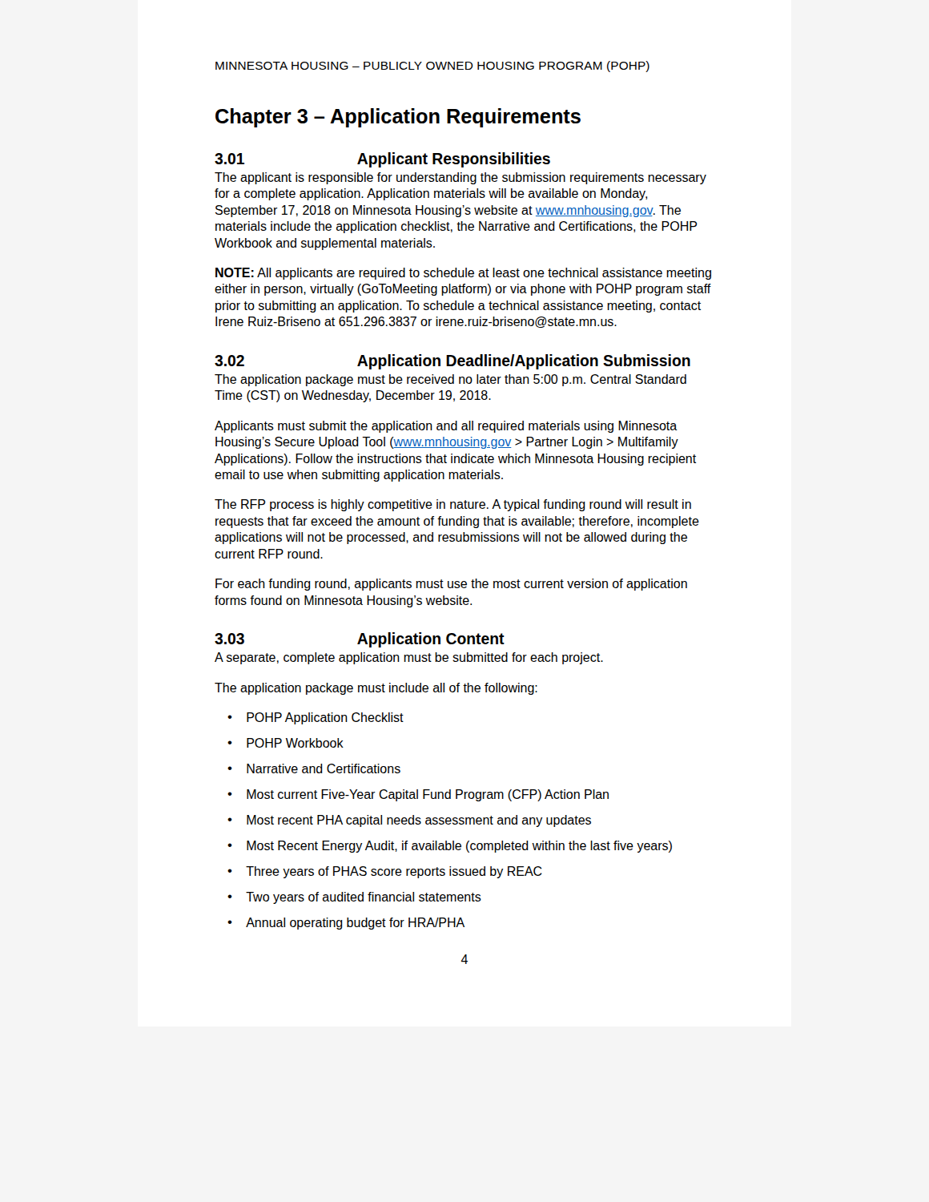MINNESOTA HOUSING – PUBLICLY OWNED HOUSING PROGRAM (POHP)
Chapter 3 – Application Requirements
3.01 Applicant Responsibilities
The applicant is responsible for understanding the submission requirements necessary for a complete application. Application materials will be available on Monday, September 17, 2018 on Minnesota Housing’s website at www.mnhousing.gov. The materials include the application checklist, the Narrative and Certifications, the POHP Workbook and supplemental materials.
NOTE: All applicants are required to schedule at least one technical assistance meeting either in person, virtually (GoToMeeting platform) or via phone with POHP program staff prior to submitting an application. To schedule a technical assistance meeting, contact Irene Ruiz-Briseno at 651.296.3837 or irene.ruiz-briseno@state.mn.us.
3.02 Application Deadline/Application Submission
The application package must be received no later than 5:00 p.m. Central Standard Time (CST) on Wednesday, December 19, 2018.
Applicants must submit the application and all required materials using Minnesota Housing’s Secure Upload Tool (www.mnhousing.gov > Partner Login > Multifamily Applications). Follow the instructions that indicate which Minnesota Housing recipient email to use when submitting application materials.
The RFP process is highly competitive in nature. A typical funding round will result in requests that far exceed the amount of funding that is available; therefore, incomplete applications will not be processed, and resubmissions will not be allowed during the current RFP round.
For each funding round, applicants must use the most current version of application forms found on Minnesota Housing’s website.
3.03 Application Content
A separate, complete application must be submitted for each project.
The application package must include all of the following:
POHP Application Checklist
POHP Workbook
Narrative and Certifications
Most current Five-Year Capital Fund Program (CFP) Action Plan
Most recent PHA capital needs assessment and any updates
Most Recent Energy Audit, if available (completed within the last five years)
Three years of PHAS score reports issued by REAC
Two years of audited financial statements
Annual operating budget for HRA/PHA
4